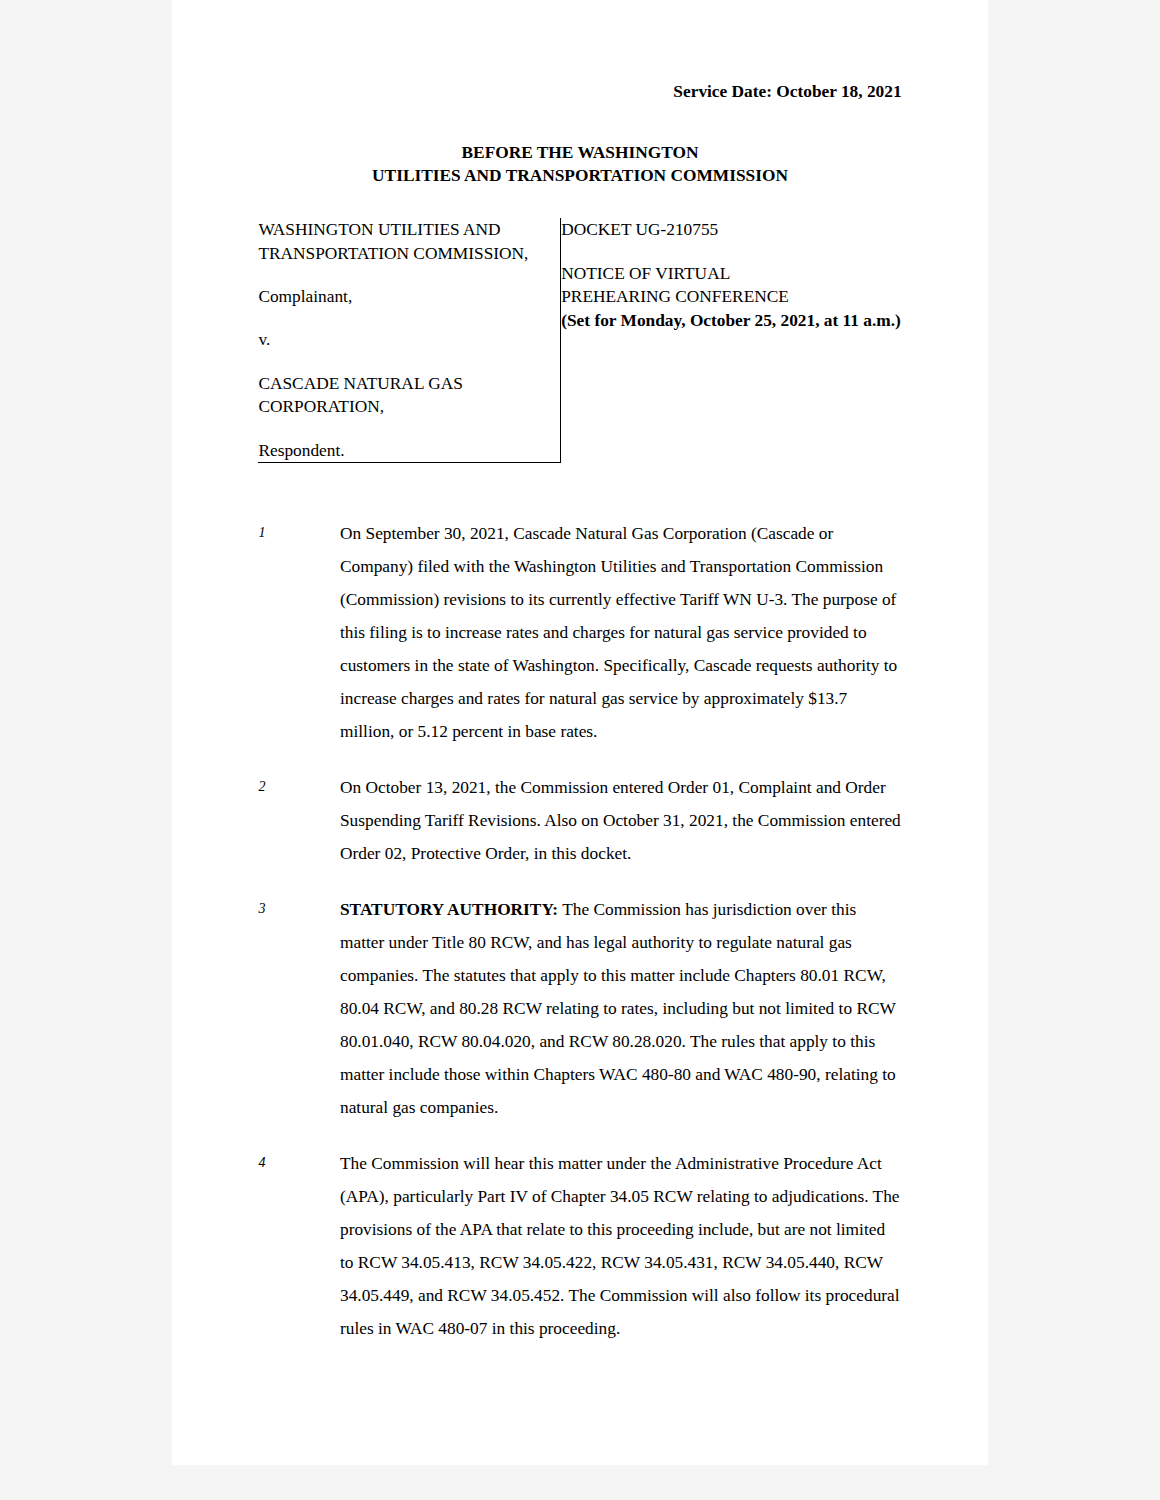Service Date: October 18, 2021
Before the Washington
Utilities and Transportation Commission
| Washington Utilities and Transportation Commission, Complainant, v. Cascade Natural Gas Corporation, Respondent. | DOCKET UG-210755 NOTICE OF VIRTUAL PREHEARING CONFERENCE (Set for Monday, October 25, 2021, at 11 a.m.) |
On September 30, 2021, Cascade Natural Gas Corporation (Cascade or Company) filed with the Washington Utilities and Transportation Commission (Commission) revisions to its currently effective Tariff WN U-3. The purpose of this filing is to increase rates and charges for natural gas service provided to customers in the state of Washington. Specifically, Cascade requests authority to increase charges and rates for natural gas service by approximately $13.7 million, or 5.12 percent in base rates.
On October 13, 2021, the Commission entered Order 01, Complaint and Order Suspending Tariff Revisions. Also on October 31, 2021, the Commission entered Order 02, Protective Order, in this docket.
STATUTORY AUTHORITY: The Commission has jurisdiction over this matter under Title 80 RCW, and has legal authority to regulate natural gas companies. The statutes that apply to this matter include Chapters 80.01 RCW, 80.04 RCW, and 80.28 RCW relating to rates, including but not limited to RCW 80.01.040, RCW 80.04.020, and RCW 80.28.020. The rules that apply to this matter include those within Chapters WAC 480-80 and WAC 480-90, relating to natural gas companies.
The Commission will hear this matter under the Administrative Procedure Act (APA), particularly Part IV of Chapter 34.05 RCW relating to adjudications. The provisions of the APA that relate to this proceeding include, but are not limited to RCW 34.05.413, RCW 34.05.422, RCW 34.05.431, RCW 34.05.440, RCW 34.05.449, and RCW 34.05.452. The Commission will also follow its procedural rules in WAC 480-07 in this proceeding.